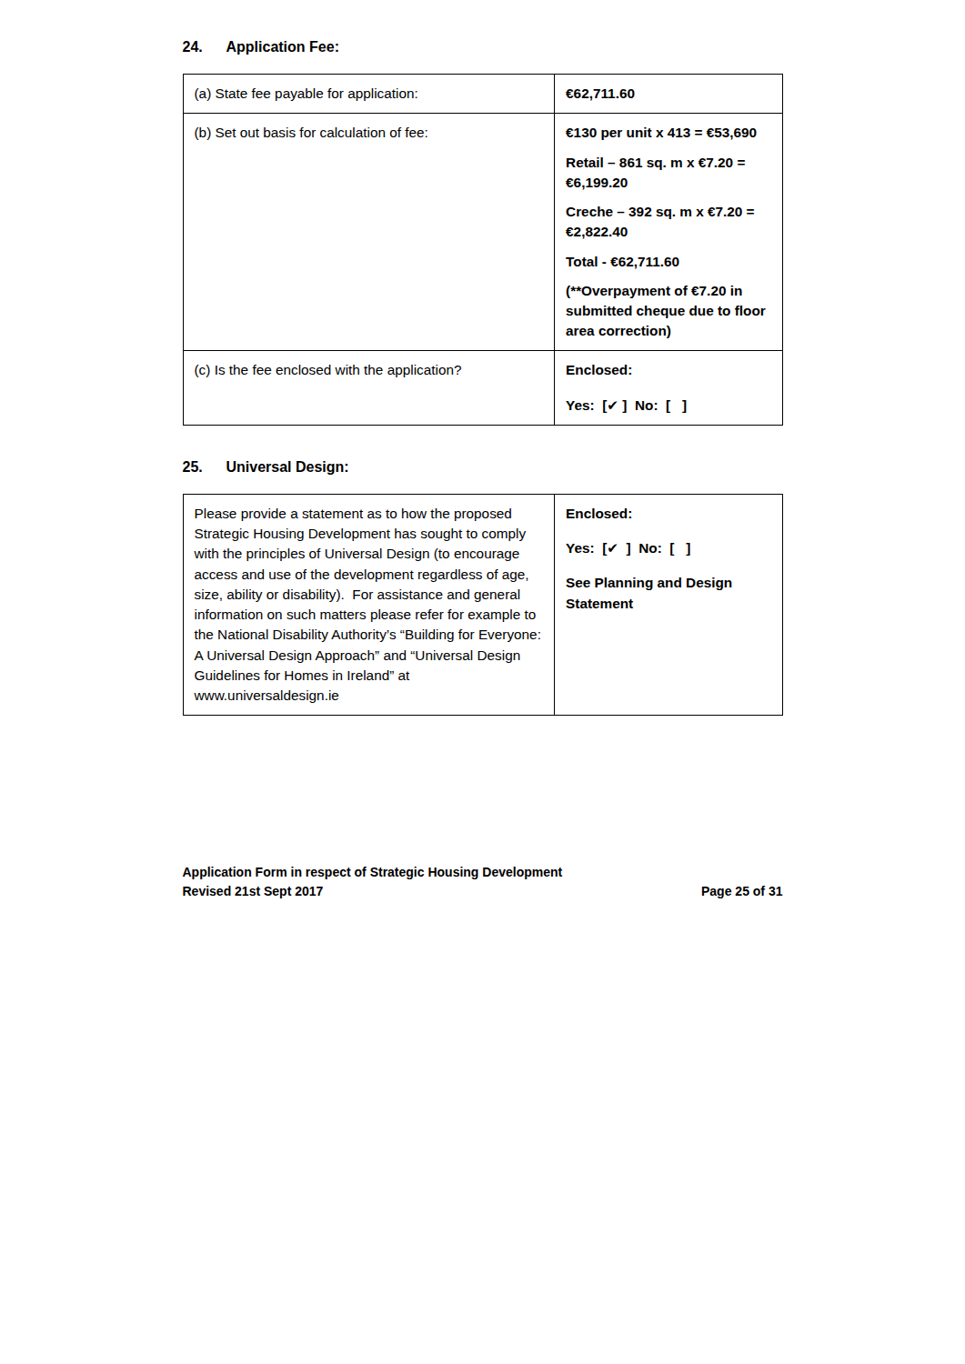24. Application Fee:
| (a) State fee payable for application: | €62,711.60 |
| (b) Set out basis for calculation of fee: | €130 per unit x 413 = €53,690 Retail – 861 sq. m x €7.20 = €6,199.20 Creche – 392 sq. m x €7.20 = €2,822.40 Total - €62,711.60 (**Overpayment of €7.20 in submitted cheque due to floor area correction) |
| (c) Is the fee enclosed with the application? | Enclosed: Yes: [ ✔ ] No: [ ] |
25. Universal Design:
| Please provide a statement as to how the proposed Strategic Housing Development has sought to comply with the principles of Universal Design (to encourage access and use of the development regardless of age, size, ability or disability). For assistance and general information on such matters please refer for example to the National Disability Authority’s “Building for Everyone: A Universal Design Approach” and “Universal Design Guidelines for Homes in Ireland” at www.universaldesign.ie | Enclosed: Yes: [ ✔ ] No: [ ] See Planning and Design Statement |
Application Form in respect of Strategic Housing Development Revised 21st Sept 2017
Page 25 of 31